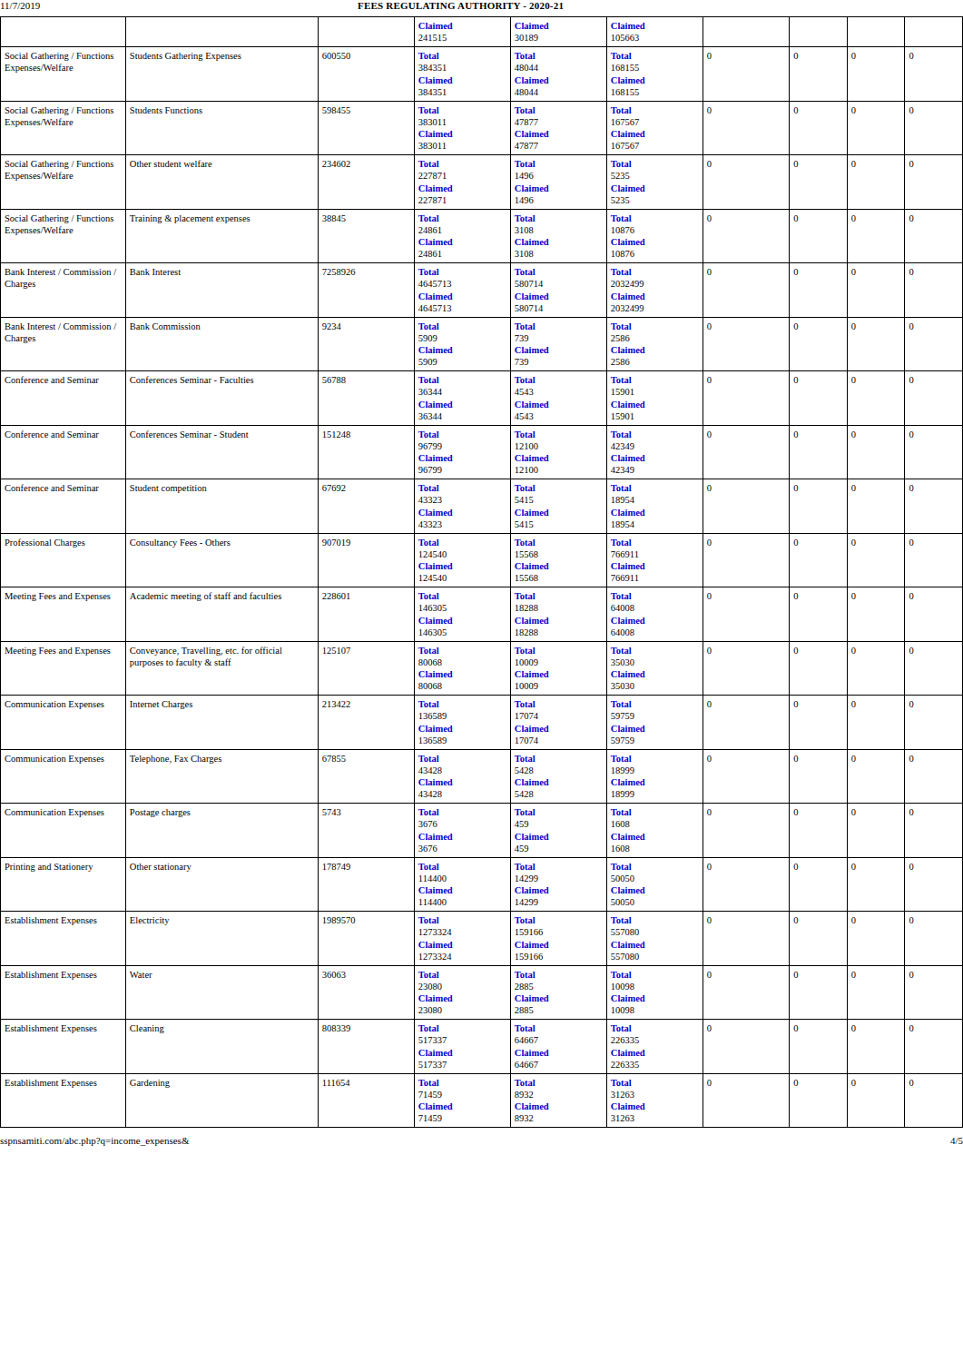11/7/2019
FEES REGULATING AUTHORITY - 2020-21
| | | | Claimed 241515 | Claimed 30189 | Claimed 105663 | | | | |
| Social Gathering / Functions Expenses/Welfare | Students Gathering Expenses | 600550 | Total 384351 Claimed 384351 | Total 48044 Claimed 48044 | Total 168155 Claimed 168155 | 0 | 0 | 0 | 0 |
| Social Gathering / Functions Expenses/Welfare | Students Functions | 598455 | Total 383011 Claimed 383011 | Total 47877 Claimed 47877 | Total 167567 Claimed 167567 | 0 | 0 | 0 | 0 |
| Social Gathering / Functions Expenses/Welfare | Other student welfare | 234602 | Total 227871 Claimed 227871 | Total 1496 Claimed 1496 | Total 5235 Claimed 5235 | 0 | 0 | 0 | 0 |
| Social Gathering / Functions Expenses/Welfare | Training & placement expenses | 38845 | Total 24861 Claimed 24861 | Total 3108 Claimed 3108 | Total 10876 Claimed 10876 | 0 | 0 | 0 | 0 |
| Bank Interest / Commission / Charges | Bank Interest | 7258926 | Total 4645713 Claimed 4645713 | Total 580714 Claimed 580714 | Total 2032499 Claimed 2032499 | 0 | 0 | 0 | 0 |
| Bank Interest / Commission / Charges | Bank Commission | 9234 | Total 5909 Claimed 5909 | Total 739 Claimed 739 | Total 2586 Claimed 2586 | 0 | 0 | 0 | 0 |
| Conference and Seminar | Conferences Seminar - Faculties | 56788 | Total 36344 Claimed 36344 | Total 4543 Claimed 4543 | Total 15901 Claimed 15901 | 0 | 0 | 0 | 0 |
| Conference and Seminar | Conferences Seminar - Student | 151248 | Total 96799 Claimed 96799 | Total 12100 Claimed 12100 | Total 42349 Claimed 42349 | 0 | 0 | 0 | 0 |
| Conference and Seminar | Student competition | 67692 | Total 43323 Claimed 43323 | Total 5415 Claimed 5415 | Total 18954 Claimed 18954 | 0 | 0 | 0 | 0 |
| Professional Charges | Consultancy Fees - Others | 907019 | Total 124540 Claimed 124540 | Total 15568 Claimed 15568 | Total 766911 Claimed 766911 | 0 | 0 | 0 | 0 |
| Meeting Fees and Expenses | Academic meeting of staff and faculties | 228601 | Total 146305 Claimed 146305 | Total 18288 Claimed 18288 | Total 64008 Claimed 64008 | 0 | 0 | 0 | 0 |
| Meeting Fees and Expenses | Conveyance, Travelling, etc. for official purposes to faculty & staff | 125107 | Total 80068 Claimed 80068 | Total 10009 Claimed 10009 | Total 35030 Claimed 35030 | 0 | 0 | 0 | 0 |
| Communication Expenses | Internet Charges | 213422 | Total 136589 Claimed 136589 | Total 17074 Claimed 17074 | Total 59759 Claimed 59759 | 0 | 0 | 0 | 0 |
| Communication Expenses | Telephone, Fax Charges | 67855 | Total 43428 Claimed 43428 | Total 5428 Claimed 5428 | Total 18999 Claimed 18999 | 0 | 0 | 0 | 0 |
| Communication Expenses | Postage charges | 5743 | Total 3676 Claimed 3676 | Total 459 Claimed 459 | Total 1608 Claimed 1608 | 0 | 0 | 0 | 0 |
| Printing and Stationery | Other stationary | 178749 | Total 114400 Claimed 114400 | Total 14299 Claimed 14299 | Total 50050 Claimed 50050 | 0 | 0 | 0 | 0 |
| Establishment Expenses | Electricity | 1989570 | Total 1273324 Claimed 1273324 | Total 159166 Claimed 159166 | Total 557080 Claimed 557080 | 0 | 0 | 0 | 0 |
| Establishment Expenses | Water | 36063 | Total 23080 Claimed 23080 | Total 2885 Claimed 2885 | Total 10098 Claimed 10098 | 0 | 0 | 0 | 0 |
| Establishment Expenses | Cleaning | 808339 | Total 517337 Claimed 517337 | Total 64667 Claimed 64667 | Total 226335 Claimed 226335 | 0 | 0 | 0 | 0 |
| Establishment Expenses | Gardening | 111654 | Total 71459 Claimed 71459 | Total 8932 Claimed 8932 | Total 31263 Claimed 31263 | 0 | 0 | 0 | 0 |
sspnsamiti.com/abc.php?q=income_expenses&
4/5